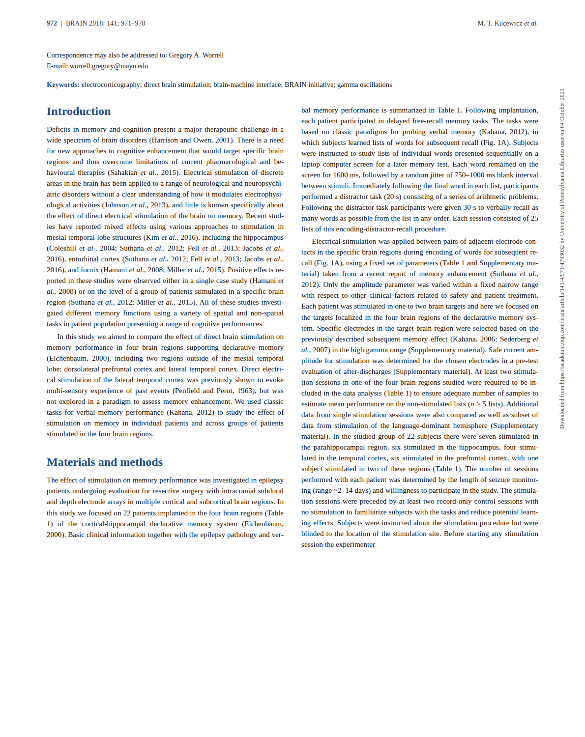972 | BRAIN 2018: 141; 971–978
M. T. Kucewicz et al.
Downloaded from https://academic.oup.com/brain/article/141/4/971/4793032 by University of Pennsylvania Libraries user on 04 October 2021
Correspondence may also be addressed to: Gregory A. Worrell
E-mail: worrell.gregory@mayo.edu
Keywords: electrocorticography; direct brain stimulation; brain-machine interface; BRAIN initiative; gamma oscillations
Introduction
Deficits in memory and cognition present a major therapeutic challenge in a wide spectrum of brain disorders (Harrison and Owen, 2001). There is a need for new approaches to cognitive enhancement that would target specific brain regions and thus overcome limitations of current pharmacological and behavioural therapies (Sahakian et al., 2015). Electrical stimulation of discrete areas in the brain has been applied to a range of neurological and neuropsychiatric disorders without a clear understanding of how it modulates electrophysiological activities (Johnson et al., 2013), and little is known specifically about the effect of direct electrical stimulation of the brain on memory. Recent studies have reported mixed effects using various approaches to stimulation in mesial temporal lobe structures (Kim et al., 2016), including the hippocampus (Coleshill et al., 2004; Suthana et al., 2012; Fell et al., 2013; Jacobs et al., 2016), entorhinal cortex (Suthana et al., 2012; Fell et al., 2013; Jacobs et al., 2016), and fornix (Hamani et al., 2008; Miller et al., 2015). Positive effects reported in these studies were observed either in a single case study (Hamani et al., 2008) or on the level of a group of patients stimulated in a specific brain region (Suthana et al., 2012; Miller et al., 2015). All of these studies investigated different memory functions using a variety of spatial and non-spatial tasks in patient population presenting a range of cognitive performances.
In this study we aimed to compare the effect of direct brain stimulation on memory performance in four brain regions supporting declarative memory (Eichenbaum, 2000), including two regions outside of the mesial temporal lobe: dorsolateral prefrontal cortex and lateral temporal cortex. Direct electrical stimulation of the lateral temporal cortex was previously shown to evoke multi-sensory experience of past events (Penfield and Perot, 1963), but was not explored in a paradigm to assess memory enhancement. We used classic tasks for verbal memory performance (Kahana, 2012) to study the effect of stimulation on memory in individual patients and across groups of patients stimulated in the four brain regions.
Materials and methods
The effect of stimulation on memory performance was investigated in epilepsy patients undergoing evaluation for resective surgery with intracranial subdural and depth electrode arrays in multiple cortical and subcortical brain regions. In this study we focused on 22 patients implanted in the four brain regions (Table 1) of the cortical-hippocampal declarative memory system (Eichenbaum, 2000). Basic clinical information together with the epilepsy pathology and verbal memory performance is summarized in Table 1. Following implantation, each patient participated in delayed free-recall memory tasks. The tasks were based on classic paradigms for probing verbal memory (Kahana, 2012), in which subjects learned lists of words for subsequent recall (Fig. 1A). Subjects were instructed to study lists of individual words presented sequentially on a laptop computer screen for a later memory test. Each word remained on the screen for 1600 ms, followed by a random jitter of 750–1000 ms blank interval between stimuli. Immediately following the final word in each list, participants performed a distractor task (20 s) consisting of a series of arithmetic problems. Following the distractor task participants were given 30 s to verbally recall as many words as possible from the list in any order. Each session consisted of 25 lists of this encoding-distractor-recall procedure.
Electrical stimulation was applied between pairs of adjacent electrode contacts in the specific brain regions during encoding of words for subsequent recall (Fig. 1A), using a fixed set of parameters (Table 1 and Supplementary material) taken from a recent report of memory enhancement (Suthana et al., 2012). Only the amplitude parameter was varied within a fixed narrow range with respect to other clinical factors related to safety and patient treatment. Each patient was stimulated in one to two brain targets and here we focused on the targets localized in the four brain regions of the declarative memory system. Specific electrodes in the target brain region were selected based on the previously described subsequent memory effect (Kahana, 2006; Sederberg et al., 2007) in the high gamma range (Supplementary material). Safe current amplitude for stimulation was determined for the chosen electrodes in a pre-test evaluation of after-discharges (Supplementary material). At least two stimulation sessions in one of the four brain regions studied were required to be included in the data analysis (Table 1) to ensure adequate number of samples to estimate mean performance on the non-stimulated lists (n > 5 lists). Additional data from single stimulation sessions were also compared as well as subset of data from stimulation of the language-dominant hemisphere (Supplementary material). In the studied group of 22 subjects there were seven stimulated in the parahippocampal region, six stimulated in the hippocampus, four stimulated in the temporal cortex, six stimulated in the prefrontal cortex, with one subject stimulated in two of these regions (Table 1). The number of sessions performed with each patient was determined by the length of seizure monitoring (range ~2–14 days) and willingness to participate in the study. The stimulation sessions were preceded by at least two record-only control sessions with no stimulation to familiarize subjects with the tasks and reduce potential learning effects. Subjects were instructed about the stimulation procedure but were blinded to the location of the stimulation site. Before starting any stimulation session the experimenter